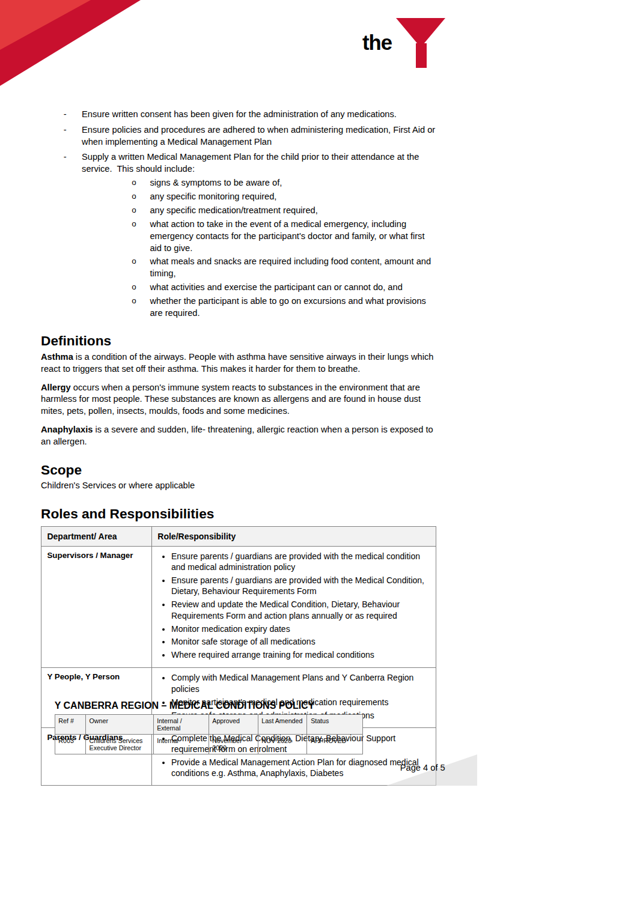the
Ensure written consent has been given for the administration of any medications.
Ensure policies and procedures are adhered to when administering medication, First Aid or when implementing a Medical Management Plan
Supply a written Medical Management Plan for the child prior to their attendance at the service. This should include:
signs & symptoms to be aware of,
any specific monitoring required,
any specific medication/treatment required,
what action to take in the event of a medical emergency, including emergency contacts for the participant's doctor and family, or what first aid to give.
what meals and snacks are required including food content, amount and timing,
what activities and exercise the participant can or cannot do, and
whether the participant is able to go on excursions and what provisions are required.
Definitions
Asthma is a condition of the airways. People with asthma have sensitive airways in their lungs which react to triggers that set off their asthma. This makes it harder for them to breathe.
Allergy occurs when a person's immune system reacts to substances in the environment that are harmless for most people. These substances are known as allergens and are found in house dust mites, pets, pollen, insects, moulds, foods and some medicines.
Anaphylaxis is a severe and sudden, life- threatening, allergic reaction when a person is exposed to an allergen.
Scope
Children's Services or where applicable
Roles and Responsibilities
| Department/ Area | Role/Responsibility |
| --- | --- |
| Supervisors / Manager | Ensure parents / guardians are provided with the medical condition and medical administration policy Ensure parents / guardians are provided with the Medical Condition, Dietary, Behaviour Requirements Form Review and update the Medical Condition, Dietary, Behaviour Requirements Form and action plans annually or as required Monitor medication expiry dates Monitor safe storage of all medications Where required arrange training for medical conditions |
| Y People, Y Person | Comply with Medical Management Plans and Y Canberra Region policies Monitor participant's medical and medication requirements Ensure safe storage and administration of medications |
| Parents / Guardians | Complete the Medical Condition, Dietary, Behaviour Support requirement form on enrolment Provide a Medical Management Action Plan for diagnosed medical conditions e.g. Asthma, Anaphylaxis, Diabetes |
Y CANBERRA REGION – MEDICAL CONDITIONS POLICY
| Ref # | Owner | Internal / External | Approved | Last Amended | Status |
| --- | --- | --- | --- | --- | --- |
| R003 | Childrens Services Executive Director | Internal | November 2020 | NOV 2020 | APPROVED |
Page 4 of 5